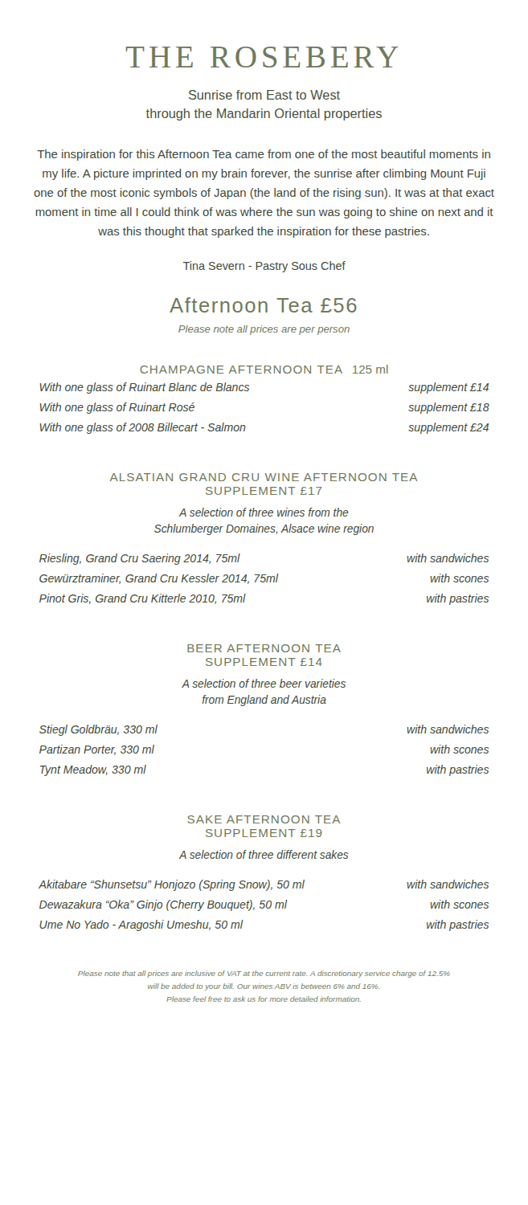The Rosebery
Sunrise from East to West
through the Mandarin Oriental properties
The inspiration for this Afternoon Tea came from one of the most beautiful moments in my life. A picture imprinted on my brain forever, the sunrise after climbing Mount Fuji one of the most iconic symbols of Japan (the land of the rising sun). It was at that exact moment in time all I could think of was where the sun was going to shine on next and it was this thought that sparked the inspiration for these pastries.
Tina Severn - Pastry Sous Chef
Afternoon Tea £56
Please note all prices are per person
Champagne Afternoon Tea 125 ml
| With one glass of Ruinart Blanc de Blancs | supplement £14 |
| With one glass of Ruinart Rosé | supplement £18 |
| With one glass of 2008 Billecart - Salmon | supplement £24 |
Alsatian Grand Cru Wine Afternoon Tea
Supplement £17
A selection of three wines from the
Schlumberger Domaines, Alsace wine region
| Riesling, Grand Cru Saering 2014, 75ml | with sandwiches |
| Gewürztraminer, Grand Cru Kessler 2014, 75ml | with scones |
| Pinot Gris, Grand Cru Kitterle 2010, 75ml | with pastries |
Beer Afternoon Tea
Supplement £14
A selection of three beer varieties
from England and Austria
| Stiegl Goldbräu, 330 ml | with sandwiches |
| Partizan Porter, 330 ml | with scones |
| Tynt Meadow, 330 ml | with pastries |
Sake Afternoon Tea
Supplement £19
A selection of three different sakes
| Akitabare “Shunsetsu” Honjozo (Spring Snow), 50 ml | with sandwiches |
| Dewazakura “Oka” Ginjo (Cherry Bouquet), 50 ml | with scones |
| Ume No Yado - Aragoshi Umeshu, 50 ml | with pastries |
Please note that all prices are inclusive of VAT at the current rate. A discretionary service charge of 12.5%
will be added to your bill. Our wines ABV is between 6% and 16%.
Please feel free to ask us for more detailed information.